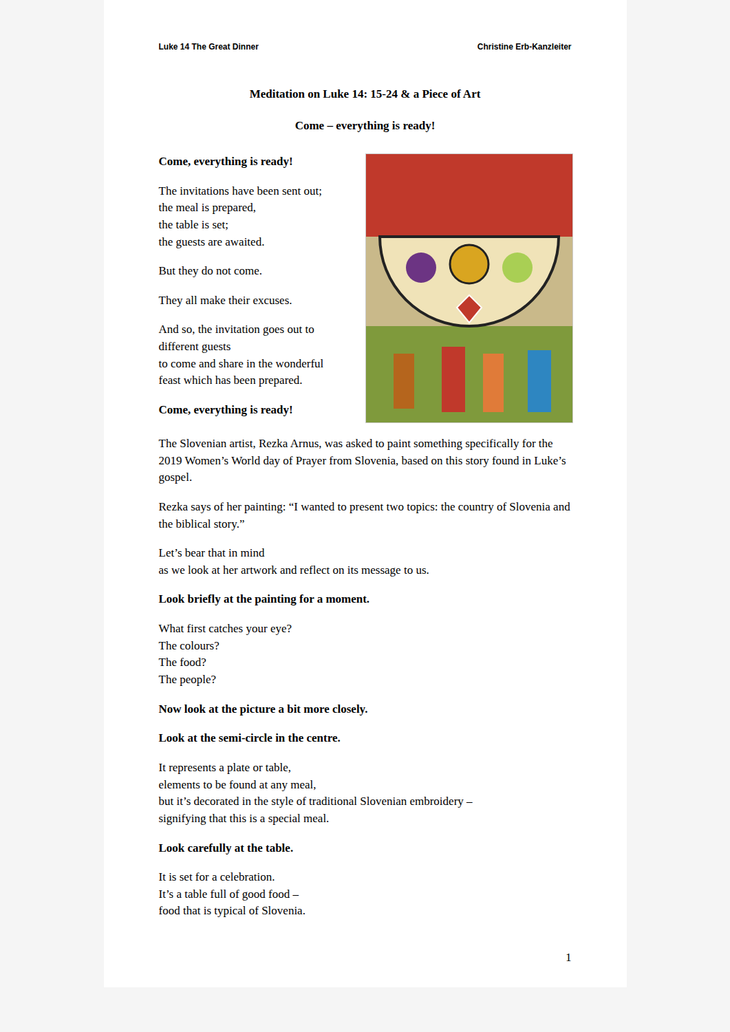Luke 14 The Great Dinner Christine Erb-Kanzleiter
Meditation on Luke 14: 15-24 & a Piece of Art Come – everything is ready!
Come, everything is ready!
The invitations have been sent out;
the meal is prepared,
the table is set;
the guests are awaited.
But they do not come.
They all make their excuses.
And so, the invitation goes out to different guests
to come and share in the wonderful feast which has been prepared.
Come, everything is ready!
The Slovenian artist, Rezka Arnus, was asked to paint something specifically for the 2019 Women’s World day of Prayer from Slovenia, based on this story found in Luke’s gospel.
Rezka says of her painting: “I wanted to present two topics: the country of Slovenia and the biblical story.”
Let’s bear that in mind
as we look at her artwork and reflect on its message to us.
Look briefly at the painting for a moment.
What first catches your eye?
The colours?
The food?
The people?
Now look at the picture a bit more closely.
Look at the semi-circle in the centre.
It represents a plate or table,
elements to be found at any meal,
but it’s decorated in the style of traditional Slovenian embroidery –
signifying that this is a special meal.
Look carefully at the table.
It is set for a celebration.
It’s a table full of good food –
food that is typical of Slovenia.
1